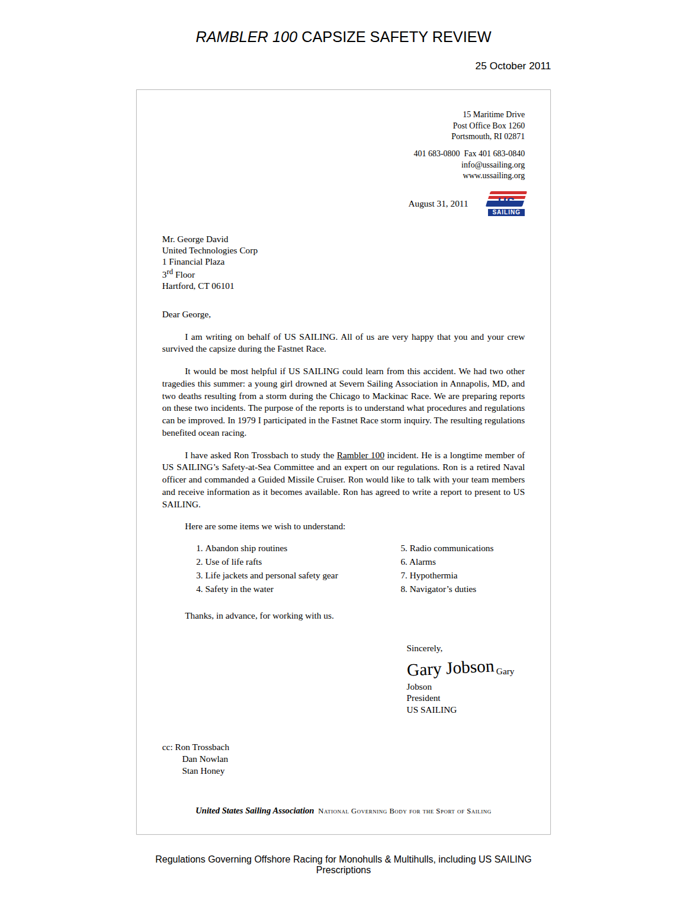RAMBLER 100 CAPSIZE SAFETY REVIEW
25 October 2011
15 Maritime Drive
Post Office Box 1260
Portsmouth, RI 02871
401 683-0800 Fax 401 683-0840
info@ussailing.org
www.ussailing.org
August 31, 2011
US SAILING
Mr. George David
United Technologies Corp
1 Financial Plaza
3rd Floor
Hartford, CT 06101
Dear George,
I am writing on behalf of US SAILING. All of us are very happy that you and your crew survived the capsize during the Fastnet Race.
It would be most helpful if US SAILING could learn from this accident. We had two other tragedies this summer: a young girl drowned at Severn Sailing Association in Annapolis, MD, and two deaths resulting from a storm during the Chicago to Mackinac Race. We are preparing reports on these two incidents. The purpose of the reports is to understand what procedures and regulations can be improved. In 1979 I participated in the Fastnet Race storm inquiry. The resulting regulations benefited ocean racing.
I have asked Ron Trossbach to study the Rambler 100 incident. He is a longtime member of US SAILING’s Safety-at-Sea Committee and an expert on our regulations. Ron is a retired Naval officer and commanded a Guided Missile Cruiser. Ron would like to talk with your team members and receive information as it becomes available. Ron has agreed to write a report to present to US SAILING.
Here are some items we wish to understand:
Abandon ship routines
Use of life rafts
Life jackets and personal safety gear
Safety in the water
Radio communications
Alarms
Hypothermia
Navigator’s duties
Thanks, in advance, for working with us.
Sincerely,
Gary Jobson
Gary Jobson
President
US SAILING
cc: Ron Trossbach
Dan Nowlan
Stan Honey
United States Sailing Association National Governing Body for the Sport of Sailing
Regulations Governing Offshore Racing for Monohulls & Multihulls, including US SAILING Prescriptions